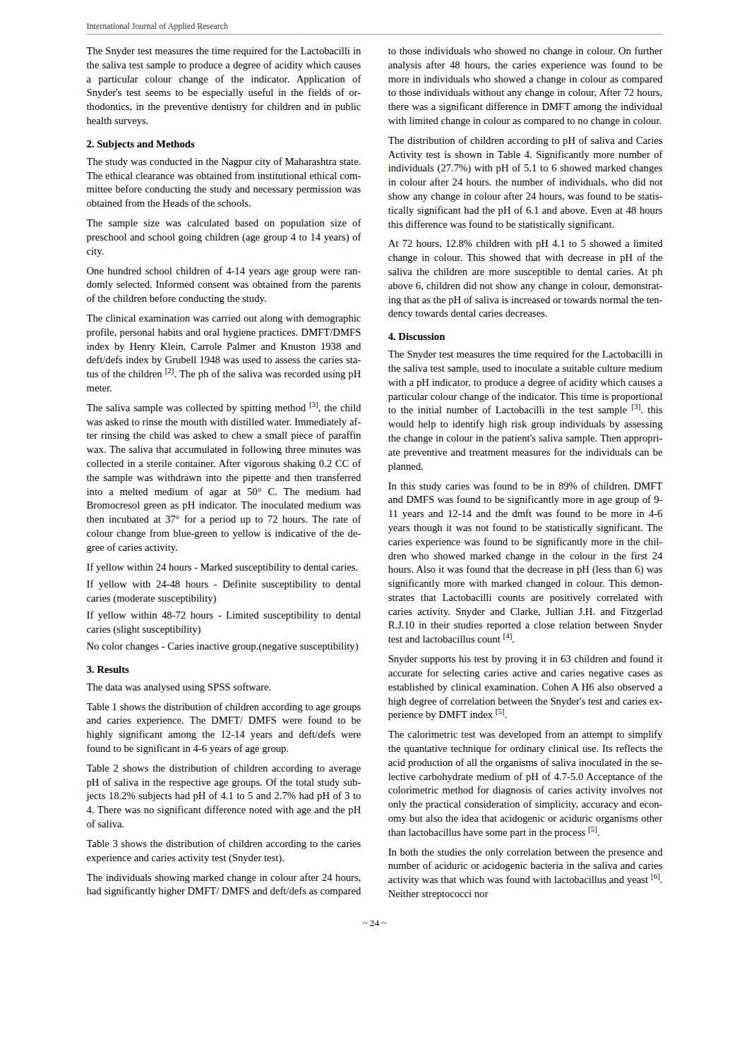International Journal of Applied Research
The Snyder test measures the time required for the Lactobacilli in the saliva test sample to produce a degree of acidity which causes a particular colour change of the indicator. Application of Snyder's test seems to be especially useful in the fields of orthodontics, in the preventive dentistry for children and in public health surveys.
2. Subjects and Methods
The study was conducted in the Nagpur city of Maharashtra state. The ethical clearance was obtained from institutional ethical committee before conducting the study and necessary permission was obtained from the Heads of the schools.
The sample size was calculated based on population size of preschool and school going children (age group 4 to 14 years) of city.
One hundred school children of 4-14 years age group were randomly selected. Informed consent was obtained from the parents of the children before conducting the study.
The clinical examination was carried out along with demographic profile, personal habits and oral hygiene practices. DMFT/DMFS index by Henry Klein, Carrole Palmer and Knuston 1938 and deft/defs index by Grubell 1948 was used to assess the caries status of the children [2]. The ph of the saliva was recorded using pH meter.
The saliva sample was collected by spitting method [3], the child was asked to rinse the mouth with distilled water. Immediately after rinsing the child was asked to chew a small piece of paraffin wax. The saliva that accumulated in following three minutes was collected in a sterile container. After vigorous shaking 0.2 CC of the sample was withdrawn into the pipette and then transferred into a melted medium of agar at 50° C. The medium had Bromocresol green as pH indicator. The inoculated medium was then incubated at 37° for a period up to 72 hours. The rate of colour change from blue-green to yellow is indicative of the degree of caries activity.
If yellow within 24 hours - Marked susceptibility to dental caries.
If yellow with 24-48 hours - Definite susceptibility to dental caries (moderate susceptibility)
If yellow within 48-72 hours - Limited susceptibility to dental caries (slight susceptibility)
No color changes - Caries inactive group.(negative susceptibility)
3. Results
The data was analysed using SPSS software.
Table 1 shows the distribution of children according to age groups and caries experience. The DMFT/ DMFS were found to be highly significant among the 12-14 years and deft/defs were found to be significant in 4-6 years of age group.
Table 2 shows the distribution of children according to average pH of saliva in the respective age groups. Of the total study subjects 18.2% subjects had pH of 4.1 to 5 and 2.7% had pH of 3 to 4. There was no significant difference noted with age and the pH of saliva.
Table 3 shows the distribution of children according to the caries experience and caries activity test (Snyder test).
The individuals showing marked change in colour after 24 hours, had significantly higher DMFT/ DMFS and deft/defs as compared to those individuals who showed no change in colour. On further analysis after 48 hours, the caries experience was found to be more in individuals who showed a change in colour as compared to those individuals without any change in colour, After 72 hours, there was a significant difference in DMFT among the individual with limited change in colour as compared to no change in colour.
The distribution of children according to pH of saliva and Caries Activity test is shown in Table 4. Significantly more number of individuals (27.7%) with pH of 5.1 to 6 showed marked changes in colour after 24 hours. the number of individuals, who did not show any change in colour after 24 hours, was found to be statistically significant had the pH of 6.1 and above. Even at 48 hours this difference was found to be statistically significant.
At 72 hours, 12.8% children with pH 4.1 to 5 showed a limited change in colour. This showed that with decrease in pH of the saliva the children are more susceptible to dental caries. At ph above 6, children did not show any change in colour, demonstrating that as the pH of saliva is increased or towards normal the tendency towards dental caries decreases.
4. Discussion
The Snyder test measures the time required for the Lactobacilli in the saliva test sample, used to inoculate a suitable culture medium with a pH indicator, to produce a degree of acidity which causes a particular colour change of the indicator. This time is proportional to the initial number of Lactobacilli in the test sample [3]. this would help to identify high risk group individuals by assessing the change in colour in the patient's saliva sample. Then appropriate preventive and treatment measures for the individuals can be planned.
In this study caries was found to be in 89% of children. DMFT and DMFS was found to be significantly more in age group of 9-11 years and 12-14 and the dmft was found to be more in 4-6 years though it was not found to be statistically significant. The caries experience was found to be significantly more in the children who showed marked change in the colour in the first 24 hours. Also it was found that the decrease in pH (less than 6) was significantly more with marked changed in colour. This demonstrates that Lactobacilli counts are positively correlated with caries activity. Snyder and Clarke, Jullian J.H. and Fitzgerlad R.J.10 in their studies reported a close relation between Snyder test and lactobacillus count [4].
Snyder supports his test by proving it in 63 children and found it accurate for selecting caries active and caries negative cases as established by clinical examination. Cohen A H6 also observed a high degree of correlation between the Snyder's test and caries experience by DMFT index [5].
The calorimetric test was developed from an attempt to simplify the quantative technique for ordinary clinical use. Its reflects the acid production of all the organisms of saliva inoculated in the selective carbohydrate medium of pH of 4.7-5.0 Acceptance of the colorimetric method for diagnosis of caries activity involves not only the practical consideration of simplicity, accuracy and economy but also the idea that acidogenic or aciduric organisms other than lactobacillus have some part in the process [5].
In both the studies the only correlation between the presence and number of aciduric or acidogenic bacteria in the saliva and caries activity was that which was found with lactobacillus and yeast [6]. Neither streptococci nor
~ 24 ~